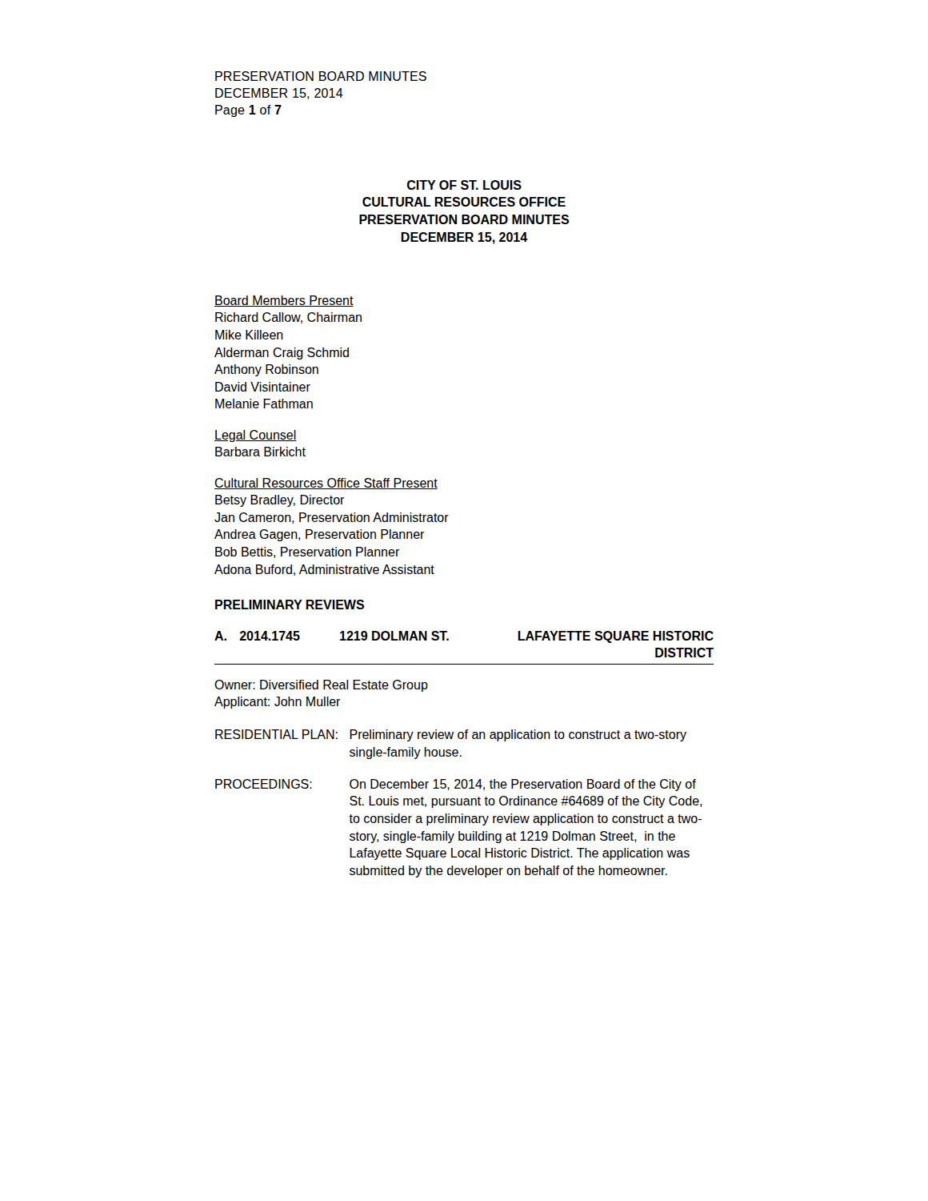PRESERVATION BOARD MINUTES
DECEMBER 15, 2014
Page 1 of 7
CITY OF ST. LOUIS
CULTURAL RESOURCES OFFICE
PRESERVATION BOARD MINUTES
DECEMBER 15, 2014
Board Members Present
Richard Callow, Chairman
Mike Killeen
Alderman Craig Schmid
Anthony Robinson
David Visintainer
Melanie Fathman
Legal Counsel
Barbara Birkicht
Cultural Resources Office Staff Present
Betsy Bradley, Director
Jan Cameron, Preservation Administrator
Andrea Gagen, Preservation Planner
Bob Bettis, Preservation Planner
Adona Buford, Administrative Assistant
PRELIMINARY REVIEWS
| A. | 2014.1745 | 1219 DOLMAN ST. | LAFAYETTE SQUARE HISTORIC DISTRICT |
Owner: Diversified Real Estate Group
Applicant: John Muller
| RESIDENTIAL PLAN: | Preliminary review of an application to construct a two-story single-family house. |
| PROCEEDINGS: | On December 15, 2014, the Preservation Board of the City of St. Louis met, pursuant to Ordinance #64689 of the City Code, to consider a preliminary review application to construct a two-story, single-family building at 1219 Dolman Street, in the Lafayette Square Local Historic District. The application was submitted by the developer on behalf of the homeowner. |